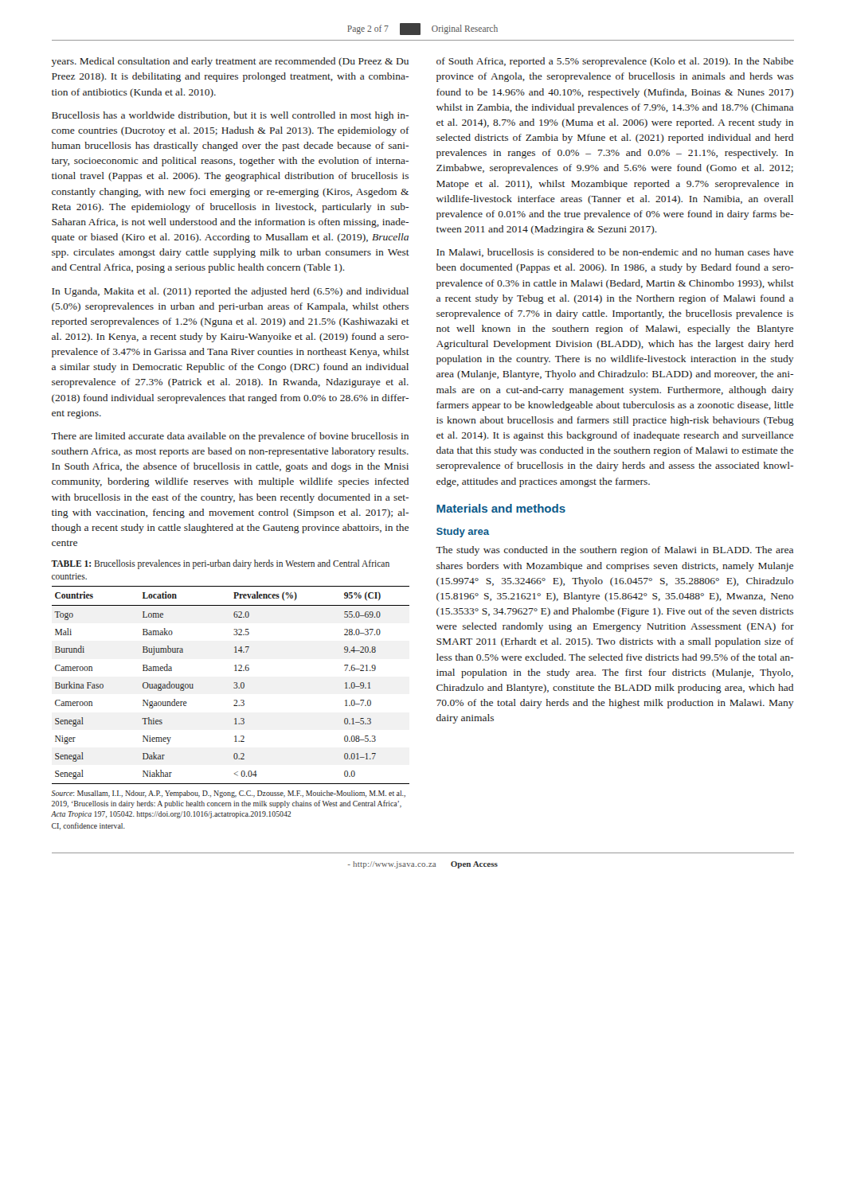Page 2 of 7 Original Research
years. Medical consultation and early treatment are recommended (Du Preez & Du Preez 2018). It is debilitating and requires prolonged treatment, with a combination of antibiotics (Kunda et al. 2010).
Brucellosis has a worldwide distribution, but it is well controlled in most high income countries (Ducrotoy et al. 2015; Hadush & Pal 2013). The epidemiology of human brucellosis has drastically changed over the past decade because of sanitary, socioeconomic and political reasons, together with the evolution of international travel (Pappas et al. 2006). The geographical distribution of brucellosis is constantly changing, with new foci emerging or re-emerging (Kiros, Asgedom & Reta 2016). The epidemiology of brucellosis in livestock, particularly in sub-Saharan Africa, is not well understood and the information is often missing, inadequate or biased (Kiro et al. 2016). According to Musallam et al. (2019), Brucella spp. circulates amongst dairy cattle supplying milk to urban consumers in West and Central Africa, posing a serious public health concern (Table 1).
In Uganda, Makita et al. (2011) reported the adjusted herd (6.5%) and individual (5.0%) seroprevalences in urban and peri-urban areas of Kampala, whilst others reported seroprevalences of 1.2% (Nguna et al. 2019) and 21.5% (Kashiwazaki et al. 2012). In Kenya, a recent study by Kairu-Wanyoike et al. (2019) found a seroprevalence of 3.47% in Garissa and Tana River counties in northeast Kenya, whilst a similar study in Democratic Republic of the Congo (DRC) found an individual seroprevalence of 27.3% (Patrick et al. 2018). In Rwanda, Ndaziguraye et al. (2018) found individual seroprevalences that ranged from 0.0% to 28.6% in different regions.
There are limited accurate data available on the prevalence of bovine brucellosis in southern Africa, as most reports are based on non-representative laboratory results. In South Africa, the absence of brucellosis in cattle, goats and dogs in the Mnisi community, bordering wildlife reserves with multiple wildlife species infected with brucellosis in the east of the country, has been recently documented in a setting with vaccination, fencing and movement control (Simpson et al. 2017); although a recent study in cattle slaughtered at the Gauteng province abattoirs, in the centre
TABLE 1: Brucellosis prevalences in peri-urban dairy herds in Western and Central African countries.
| Countries | Location | Prevalences (%) | 95% (CI) |
| --- | --- | --- | --- |
| Togo | Lome | 62.0 | 55.0–69.0 |
| Mali | Bamako | 32.5 | 28.0–37.0 |
| Burundi | Bujumbura | 14.7 | 9.4–20.8 |
| Cameroon | Bameda | 12.6 | 7.6–21.9 |
| Burkina Faso | Ouagadougou | 3.0 | 1.0–9.1 |
| Cameroon | Ngaoundere | 2.3 | 1.0–7.0 |
| Senegal | Thies | 1.3 | 0.1–5.3 |
| Niger | Niemey | 1.2 | 0.08–5.3 |
| Senegal | Dakar | 0.2 | 0.01–1.7 |
| Senegal | Niakhar | < 0.04 | 0.0 |
Source: Musallam, I.I., Ndour, A.P., Yempabou, D., Ngong, C.C., Dzousse, M.F., Mouiche-Mouliom, M.M. et al., 2019, ‘Brucellosis in dairy herds: A public health concern in the milk supply chains of West and Central Africa’, Acta Tropica 197, 105042. https://doi.org/10.1016/j.actatropica.2019.105042
CI, confidence interval.
of South Africa, reported a 5.5% seroprevalence (Kolo et al. 2019). In the Nabibe province of Angola, the seroprevalence of brucellosis in animals and herds was found to be 14.96% and 40.10%, respectively (Mufinda, Boinas & Nunes 2017) whilst in Zambia, the individual prevalences of 7.9%, 14.3% and 18.7% (Chimana et al. 2014), 8.7% and 19% (Muma et al. 2006) were reported. A recent study in selected districts of Zambia by Mfune et al. (2021) reported individual and herd prevalences in ranges of 0.0% – 7.3% and 0.0% – 21.1%, respectively. In Zimbabwe, seroprevalences of 9.9% and 5.6% were found (Gomo et al. 2012; Matope et al. 2011), whilst Mozambique reported a 9.7% seroprevalence in wildlife-livestock interface areas (Tanner et al. 2014). In Namibia, an overall prevalence of 0.01% and the true prevalence of 0% were found in dairy farms between 2011 and 2014 (Madzingira & Sezuni 2017).
In Malawi, brucellosis is considered to be non-endemic and no human cases have been documented (Pappas et al. 2006). In 1986, a study by Bedard found a seroprevalence of 0.3% in cattle in Malawi (Bedard, Martin & Chinombo 1993), whilst a recent study by Tebug et al. (2014) in the Northern region of Malawi found a seroprevalence of 7.7% in dairy cattle. Importantly, the brucellosis prevalence is not well known in the southern region of Malawi, especially the Blantyre Agricultural Development Division (BLADD), which has the largest dairy herd population in the country. There is no wildlife-livestock interaction in the study area (Mulanje, Blantyre, Thyolo and Chiradzulo: BLADD) and moreover, the animals are on a cut-and-carry management system. Furthermore, although dairy farmers appear to be knowledgeable about tuberculosis as a zoonotic disease, little is known about brucellosis and farmers still practice high-risk behaviours (Tebug et al. 2014). It is against this background of inadequate research and surveillance data that this study was conducted in the southern region of Malawi to estimate the seroprevalence of brucellosis in the dairy herds and assess the associated knowledge, attitudes and practices amongst the farmers.
Materials and methods
Study area
The study was conducted in the southern region of Malawi in BLADD. The area shares borders with Mozambique and comprises seven districts, namely Mulanje (15.9974° S, 35.32466° E), Thyolo (16.0457° S, 35.28806° E), Chiradzulo (15.8196° S, 35.21621° E), Blantyre (15.8642° S, 35.0488° E), Mwanza, Neno (15.3533° S, 34.79627° E) and Phalombe (Figure 1). Five out of the seven districts were selected randomly using an Emergency Nutrition Assessment (ENA) for SMART 2011 (Erhardt et al. 2015). Two districts with a small population size of less than 0.5% were excluded. The selected five districts had 99.5% of the total animal population in the study area. The first four districts (Mulanje, Thyolo, Chiradzulo and Blantyre), constitute the BLADD milk producing area, which had 70.0% of the total dairy herds and the highest milk production in Malawi. Many dairy animals
- http://www.jsava.co.za Open Access